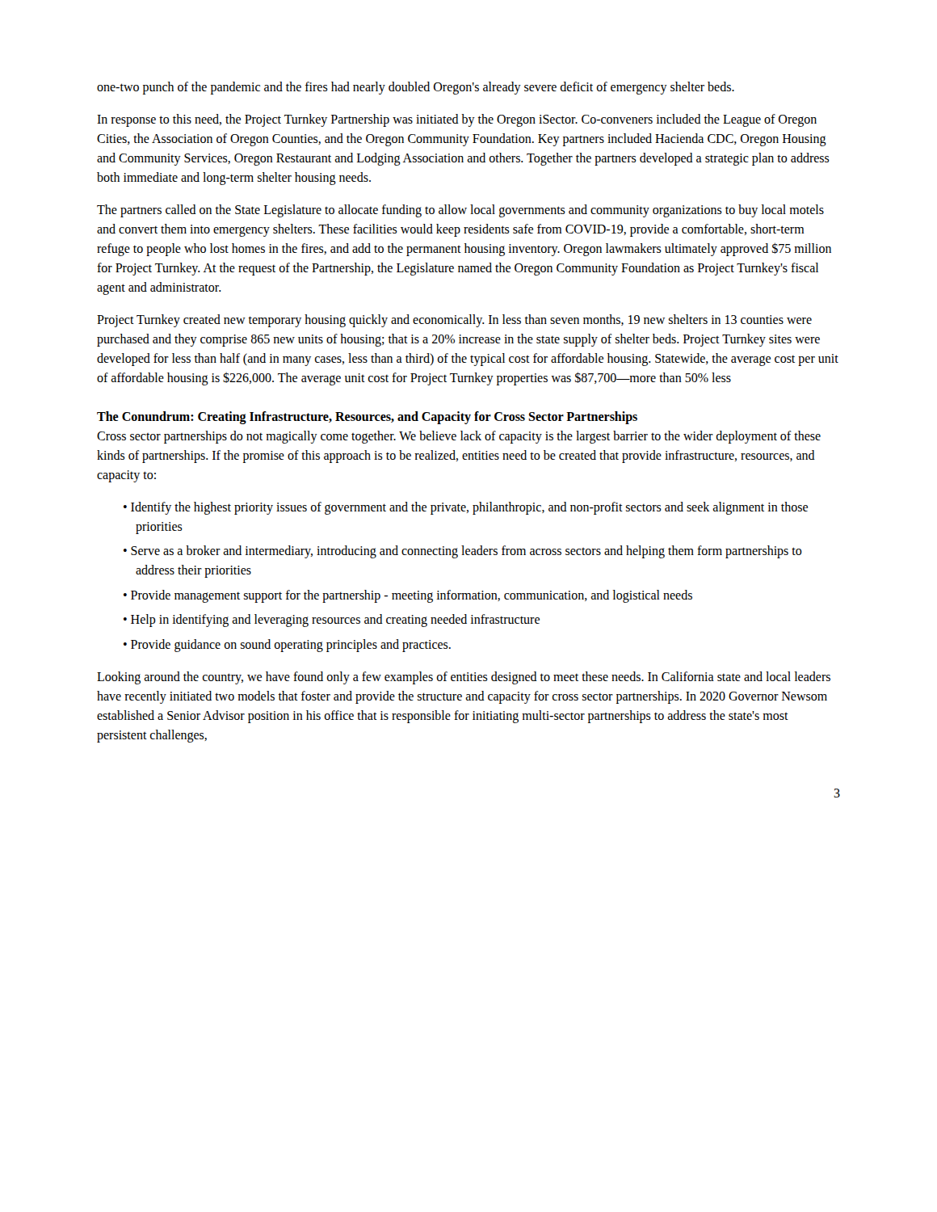one-two punch of the pandemic and the fires had nearly doubled Oregon's already severe deficit of emergency shelter beds.
In response to this need, the Project Turnkey Partnership was initiated by the Oregon iSector. Co-conveners included the League of Oregon Cities, the Association of Oregon Counties, and the Oregon Community Foundation. Key partners included Hacienda CDC, Oregon Housing and Community Services, Oregon Restaurant and Lodging Association and others. Together the partners developed a strategic plan to address both immediate and long-term shelter housing needs.
The partners called on the State Legislature to allocate funding to allow local governments and community organizations to buy local motels and convert them into emergency shelters. These facilities would keep residents safe from COVID-19, provide a comfortable, short-term refuge to people who lost homes in the fires, and add to the permanent housing inventory. Oregon lawmakers ultimately approved $75 million for Project Turnkey. At the request of the Partnership, the Legislature named the Oregon Community Foundation as Project Turnkey's fiscal agent and administrator.
Project Turnkey created new temporary housing quickly and economically. In less than seven months, 19 new shelters in 13 counties were purchased and they comprise 865 new units of housing; that is a 20% increase in the state supply of shelter beds. Project Turnkey sites were developed for less than half (and in many cases, less than a third) of the typical cost for affordable housing. Statewide, the average cost per unit of affordable housing is $226,000. The average unit cost for Project Turnkey properties was $87,700—more than 50% less
The Conundrum: Creating Infrastructure, Resources, and Capacity for Cross Sector Partnerships
Cross sector partnerships do not magically come together. We believe lack of capacity is the largest barrier to the wider deployment of these kinds of partnerships. If the promise of this approach is to be realized, entities need to be created that provide infrastructure, resources, and capacity to:
Identify the highest priority issues of government and the private, philanthropic, and non-profit sectors and seek alignment in those priorities
Serve as a broker and intermediary, introducing and connecting leaders from across sectors and helping them form partnerships to address their priorities
Provide management support for the partnership - meeting information, communication, and logistical needs
Help in identifying and leveraging resources and creating needed infrastructure
Provide guidance on sound operating principles and practices.
Looking around the country, we have found only a few examples of entities designed to meet these needs. In California state and local leaders have recently initiated two models that foster and provide the structure and capacity for cross sector partnerships. In 2020 Governor Newsom established a Senior Advisor position in his office that is responsible for initiating multi-sector partnerships to address the state's most persistent challenges,
3